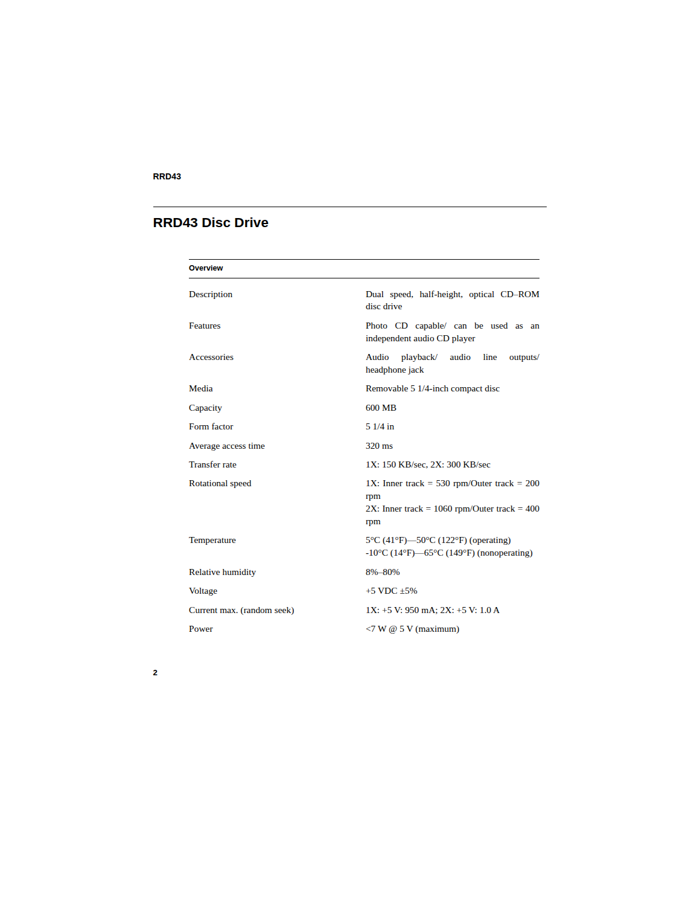RRD43
RRD43 Disc Drive
Overview
| Description | Dual speed, half-height, optical CD–ROM disc drive |
| Features | Photo CD capable/ can be used as an independent audio CD player |
| Accessories | Audio playback/ audio line outputs/ headphone jack |
| Media | Removable 5 1/4-inch compact disc |
| Capacity | 600 MB |
| Form factor | 5 1/4 in |
| Average access time | 320 ms |
| Transfer rate | 1X: 150 KB/sec, 2X: 300 KB/sec |
| Rotational speed | 1X: Inner track = 530 rpm/Outer track = 200 rpm 2X: Inner track = 1060 rpm/Outer track = 400 rpm |
| Temperature | 5°C (41°F)—50°C (122°F) (operating) -10°C (14°F)—65°C (149°F) (nonoperating) |
| Relative humidity | 8%–80% |
| Voltage | +5 VDC ±5% |
| Current max. (random seek) | 1X: +5 V: 950 mA; 2X: +5 V: 1.0 A |
| Power | <7 W @ 5 V (maximum) |
2